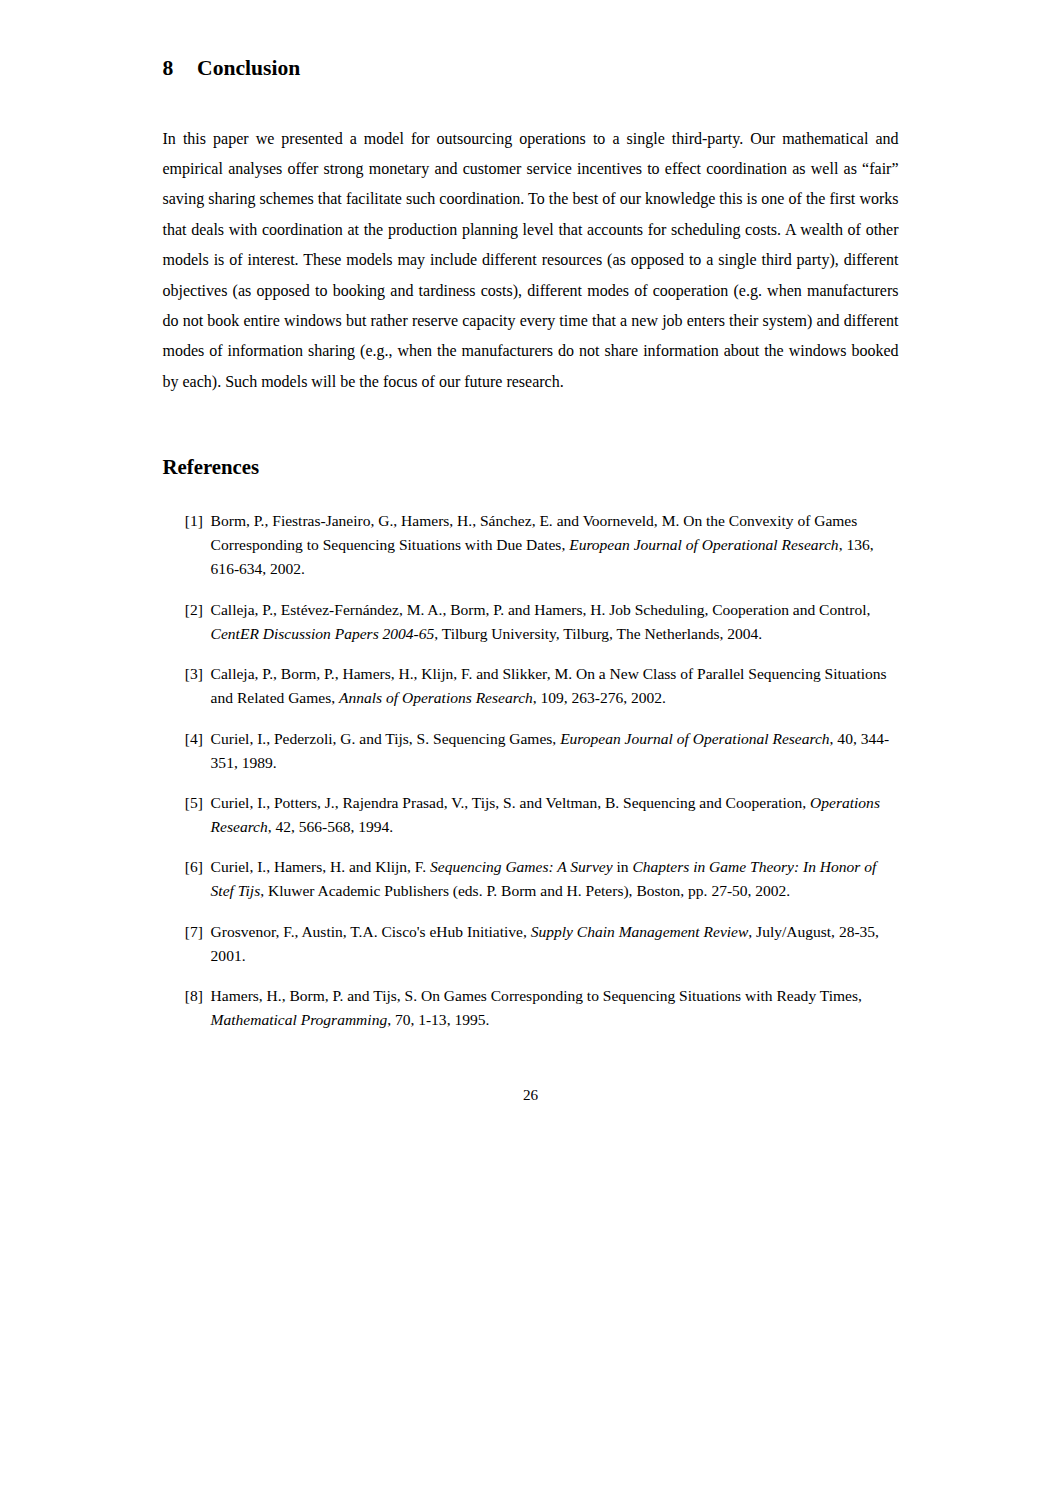8 Conclusion
In this paper we presented a model for outsourcing operations to a single third-party. Our mathematical and empirical analyses offer strong monetary and customer service incentives to effect coordination as well as “fair” saving sharing schemes that facilitate such coordination. To the best of our knowledge this is one of the first works that deals with coordination at the production planning level that accounts for scheduling costs. A wealth of other models is of interest. These models may include different resources (as opposed to a single third party), different objectives (as opposed to booking and tardiness costs), different modes of cooperation (e.g. when manufacturers do not book entire windows but rather reserve capacity every time that a new job enters their system) and different modes of information sharing (e.g., when the manufacturers do not share information about the windows booked by each). Such models will be the focus of our future research.
References
Borm, P., Fiestras-Janeiro, G., Hamers, H., Sánchez, E. and Voorneveld, M. On the Convexity of Games Corresponding to Sequencing Situations with Due Dates, European Journal of Operational Research, 136, 616-634, 2002.
Calleja, P., Estévez-Fernández, M. A., Borm, P. and Hamers, H. Job Scheduling, Cooperation and Control, CentER Discussion Papers 2004-65, Tilburg University, Tilburg, The Netherlands, 2004.
Calleja, P., Borm, P., Hamers, H., Klijn, F. and Slikker, M. On a New Class of Parallel Sequencing Situations and Related Games, Annals of Operations Research, 109, 263-276, 2002.
Curiel, I., Pederzoli, G. and Tijs, S. Sequencing Games, European Journal of Operational Research, 40, 344-351, 1989.
Curiel, I., Potters, J., Rajendra Prasad, V., Tijs, S. and Veltman, B. Sequencing and Cooperation, Operations Research, 42, 566-568, 1994.
Curiel, I., Hamers, H. and Klijn, F. Sequencing Games: A Survey in Chapters in Game Theory: In Honor of Stef Tijs, Kluwer Academic Publishers (eds. P. Borm and H. Peters), Boston, pp. 27-50, 2002.
Grosvenor, F., Austin, T.A. Cisco's eHub Initiative, Supply Chain Management Review, July/August, 28-35, 2001.
Hamers, H., Borm, P. and Tijs, S. On Games Corresponding to Sequencing Situations with Ready Times, Mathematical Programming, 70, 1-13, 1995.
26